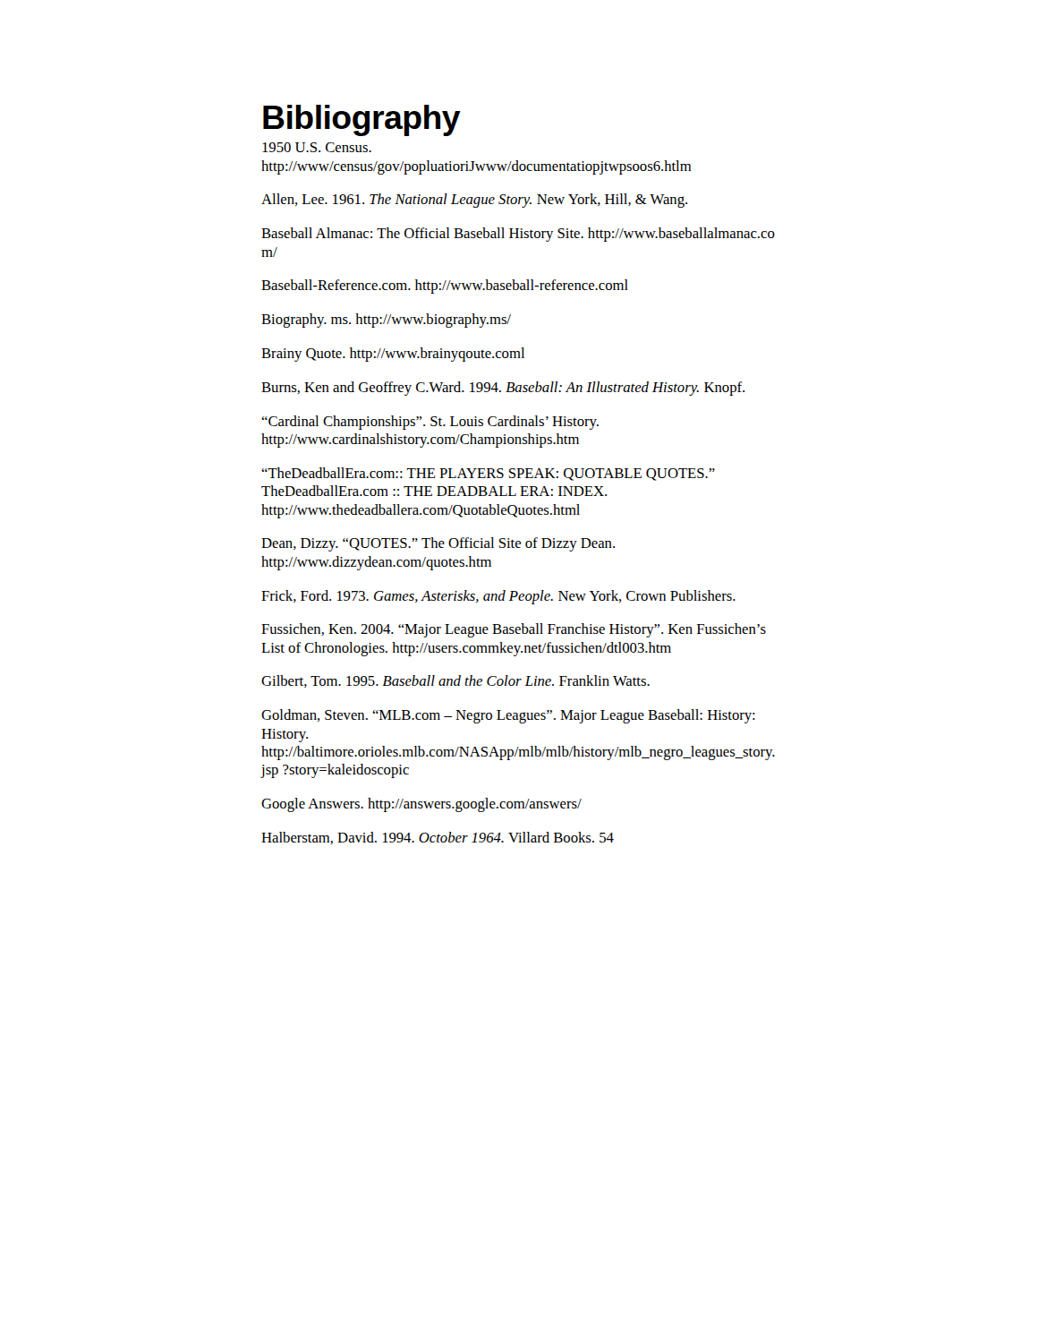Bibliography
1950 U.S. Census.
http://www/census/gov/popluatioriJwww/documentatiopjtwpsoos6.htlm
Allen, Lee. 1961. The National League Story. New York, Hill, & Wang.
Baseball Almanac: The Official Baseball History Site. http://www.baseballalmanac.com/
Baseball-Reference.com. http://www.baseball-reference.coml
Biography. ms. http://www.biography.ms/
Brainy Quote. http://www.brainyqoute.coml
Burns, Ken and Geoffrey C.Ward. 1994. Baseball: An Illustrated History. Knopf.
“Cardinal Championships”. St. Louis Cardinals’ History.
http://www.cardinalshistory.com/Championships.htm
“TheDeadballEra.com:: THE PLAYERS SPEAK: QUOTABLE QUOTES.”
TheDeadballEra.com :: THE DEADBALL ERA: INDEX.
http://www.thedeadballera.com/QuotableQuotes.html
Dean, Dizzy. “QUOTES.” The Official Site of Dizzy Dean.
http://www.dizzydean.com/quotes.htm
Frick, Ford. 1973. Games, Asterisks, and People. New York, Crown Publishers.
Fussichen, Ken. 2004. “Major League Baseball Franchise History”. Ken Fussichen’s List of Chronologies. http://users.commkey.net/fussichen/dtl003.htm
Gilbert, Tom. 1995. Baseball and the Color Line. Franklin Watts.
Goldman, Steven. “MLB.com – Negro Leagues”. Major League Baseball: History: History.
http://baltimore.orioles.mlb.com/NASApp/mlb/mlb/history/mlb_negro_leagues_story.jsp ?story=kaleidoscopic
Google Answers. http://answers.google.com/answers/
Halberstam, David. 1994. October 1964. Villard Books. 54